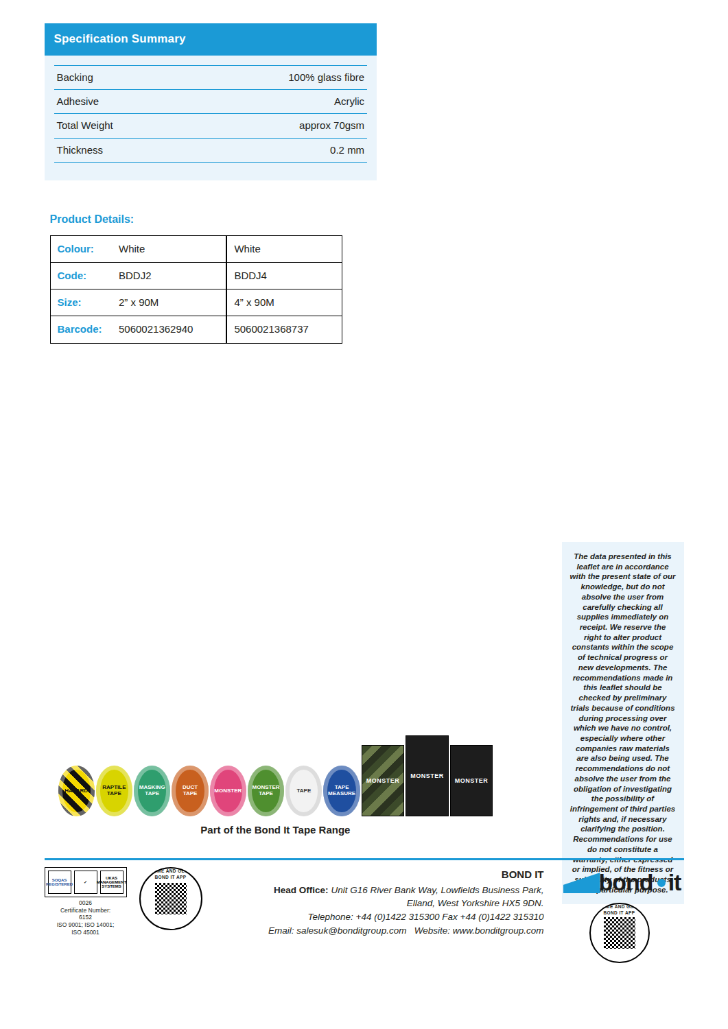Specification Summary
| Backing | 100% glass fibre |
| Adhesive | Acrylic |
| Total Weight | approx 70gsm |
| Thickness | 0.2 mm |
Product Details:
| Colour: | White | White |
| Code: | BDDJ2 | BDDJ4 |
| Size: | 2” x 90M | 4” x 90M |
| Barcode: | 5060021362940 | 5060021368737 |
The data presented in this leaflet are in accordance with the present state of our knowledge, but do not absolve the user from carefully checking all supplies immediately on receipt. We reserve the right to alter product constants within the scope of technical progress or new developments. The recommendations made in this leaflet should be checked by preliminary trials because of conditions during processing over which we have no control, especially where other companies raw materials are also being used. The recommendations do not absolve the user from the obligation of investigating the possibility of infringement of third parties rights and, if necessary clarifying the position. Recommendations for use do not constitute a warranty, either expressed or implied, of the fitness or suitability of the products for a particular purpose.
HAZARD
RAPTILE
TAPE
MASKING
TAPE
DUCT
TAPE
MONSTER
MONSTER
TAPE
TAPE
TAPE
MEASURE
MONSTER
MONSTER
MONSTER
Part of the Bond It Tape Range
SOQAS
REGISTERED ✓ UKAS
MANAGEMENT
SYSTEMS
0026
Certificate Number:
6152
ISO 9001; ISO 14001;
ISO 45001
SCAN ME AND GET THE BOND IT APP
BOND IT
Head Office: Unit G16 River Bank Way, Lowfields Business Park,
Elland, West Yorkshire HX5 9DN.
Telephone: +44 (0)1422 315300 Fax +44 (0)1422 315310
Email: salesuk@bonditgroup.com Website: www.bonditgroup.com
bond it
SCAN ME AND GET THE BOND IT APP